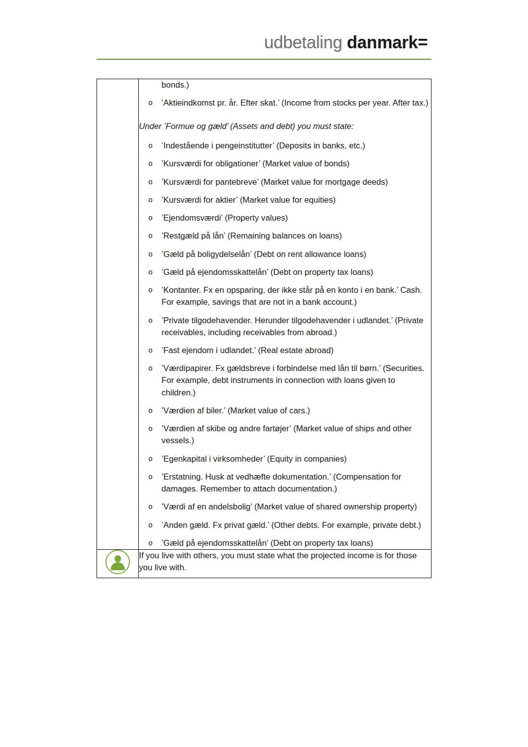udbetaling danmark=
| | bonds.) ’Aktieindkomst pr. år. Efter skat.’ (Income from stocks per year. After tax.) Under ’Formue og gæld’ (Assets and debt) you must state: ’Indestående i pengeinstitutter’ (Deposits in banks, etc.) ’Kursværdi for obligationer’ (Market value of bonds) ’Kursværdi for pantebreve’ (Market value for mortgage deeds) ’Kursværdi for aktier’ (Market value for equities) ’Ejendomsværdi’ (Property values) ’Restgæld på lån’ (Remaining balances on loans) ’Gæld på boligydelselån’ (Debt on rent allowance loans) ’Gæld på ejendomsskattelån’ (Debt on property tax loans) ’Kontanter. Fx en opsparing, der ikke står på en konto i en bank.’ Cash. For example, savings that are not in a bank account.) ’Private tilgodehavender. Herunder tilgodehavender i udlandet.’ (Private receivables, including receivables from abroad.) ’Fast ejendom i udlandet.’ (Real estate abroad) ’Værdipapirer. Fx gældsbreve i forbindelse med lån til børn.’ (Securities. For example, debt instruments in connection with loans given to children.) ’Værdien af biler.’ (Market value of cars.) ’Værdien af skibe og andre fartøjer’ (Market value of ships and other vessels.) ’Egenkapital i virksomheder’ (Equity in companies) ’Erstatning. Husk at vedhæfte dokumentation.’ (Compensation for damages. Remember to attach documentation.) ’Værdi af en andelsbolig’ (Market value of shared ownership property) ’Anden gæld. Fx privat gæld.’ (Other debts. For example, private debt.) ’Gæld på ejendomsskattelån’ (Debt on property tax loans) |
| | If you live with others, you must state what the projected income is for those you live with. |